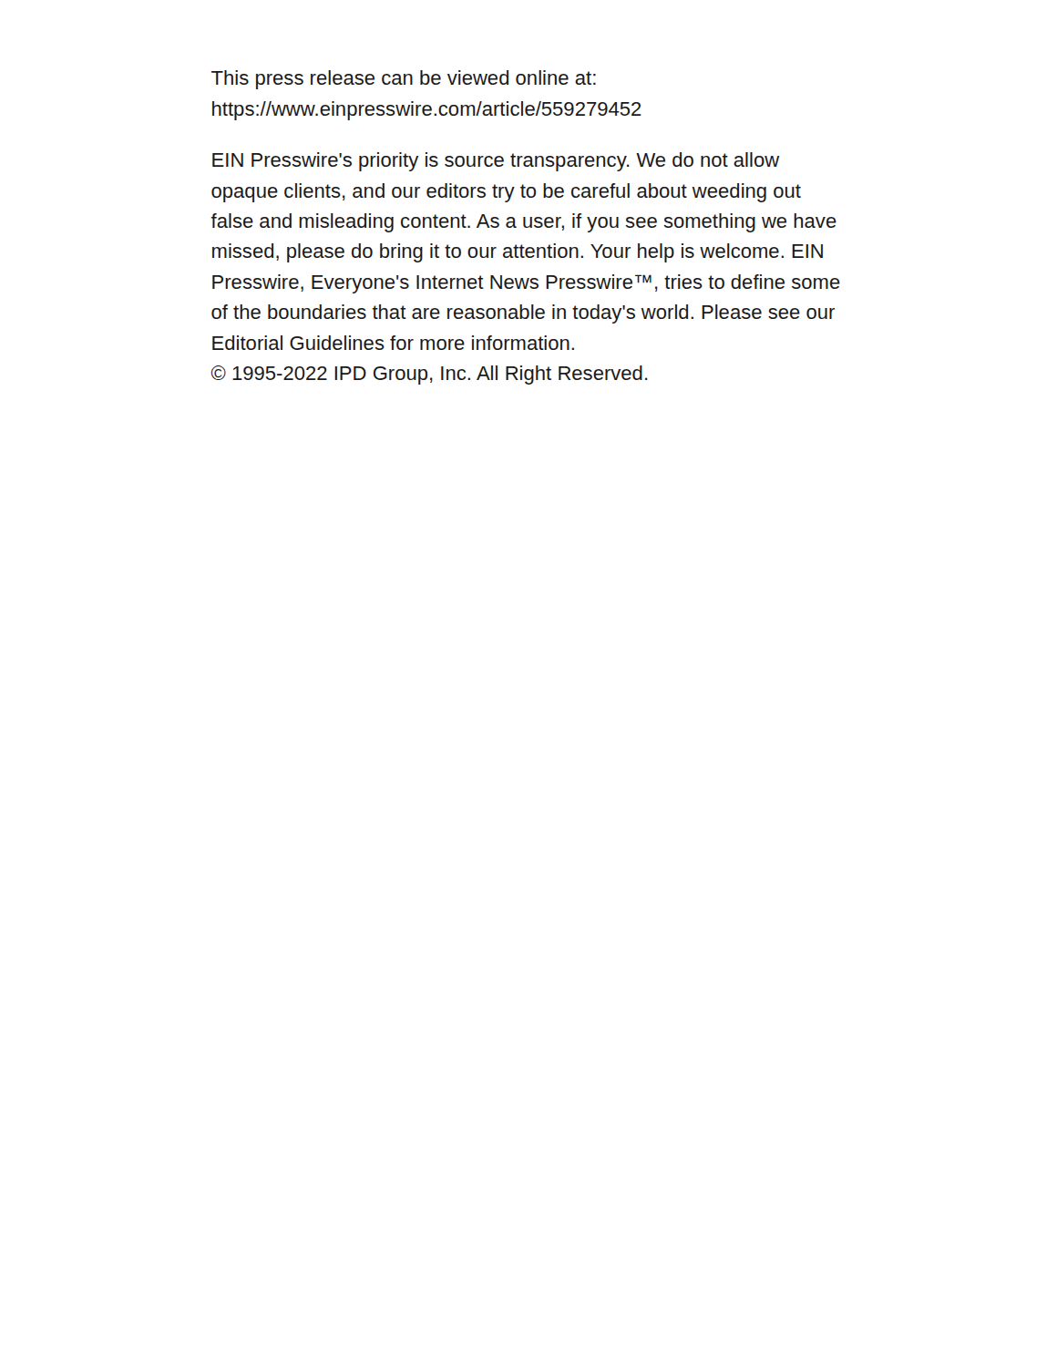This press release can be viewed online at: https://www.einpresswire.com/article/559279452
EIN Presswire's priority is source transparency. We do not allow opaque clients, and our editors try to be careful about weeding out false and misleading content. As a user, if you see something we have missed, please do bring it to our attention. Your help is welcome. EIN Presswire, Everyone's Internet News Presswire™, tries to define some of the boundaries that are reasonable in today's world. Please see our Editorial Guidelines for more information.
© 1995-2022 IPD Group, Inc. All Right Reserved.